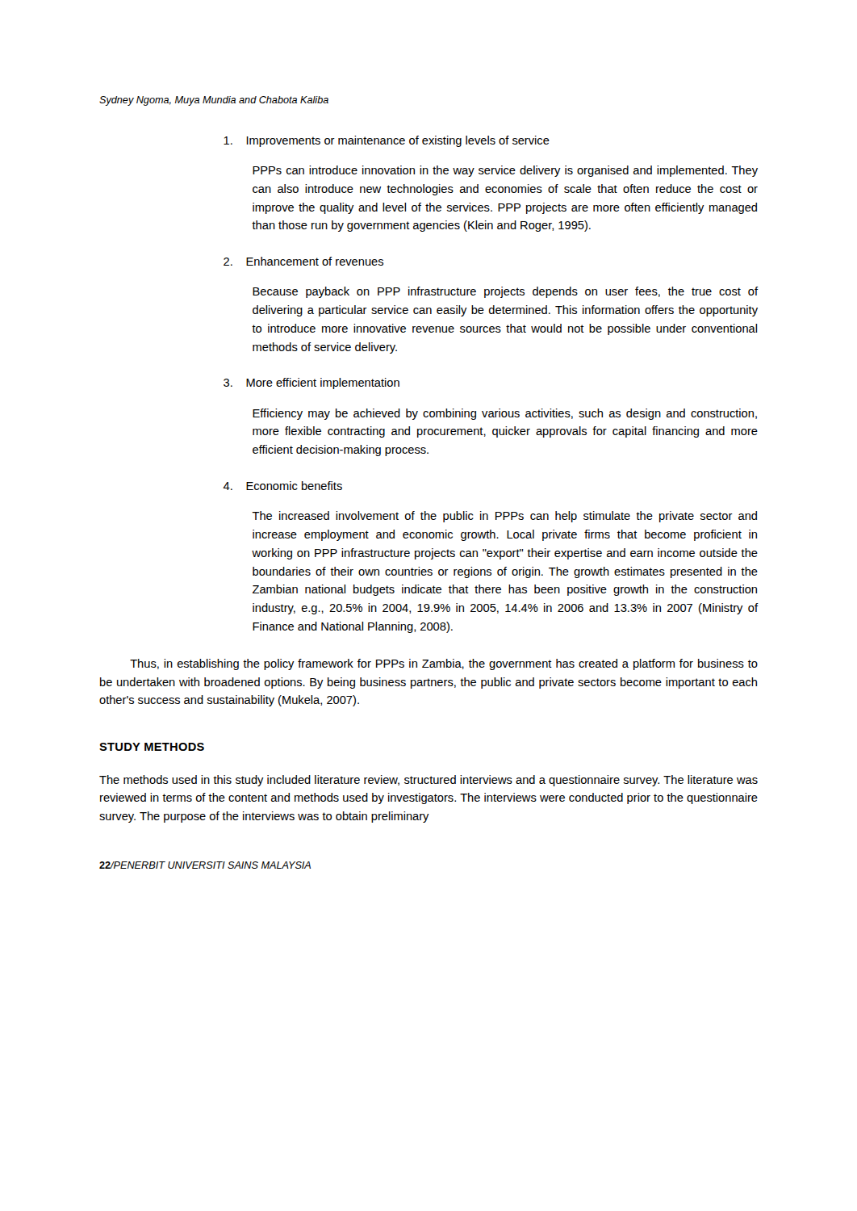Sydney Ngoma, Muya Mundia and Chabota Kaliba
Improvements or maintenance of existing levels of service
PPPs can introduce innovation in the way service delivery is organised and implemented. They can also introduce new technologies and economies of scale that often reduce the cost or improve the quality and level of the services. PPP projects are more often efficiently managed than those run by government agencies (Klein and Roger, 1995).
Enhancement of revenues
Because payback on PPP infrastructure projects depends on user fees, the true cost of delivering a particular service can easily be determined. This information offers the opportunity to introduce more innovative revenue sources that would not be possible under conventional methods of service delivery.
More efficient implementation
Efficiency may be achieved by combining various activities, such as design and construction, more flexible contracting and procurement, quicker approvals for capital financing and more efficient decision-making process.
Economic benefits
The increased involvement of the public in PPPs can help stimulate the private sector and increase employment and economic growth. Local private firms that become proficient in working on PPP infrastructure projects can "export" their expertise and earn income outside the boundaries of their own countries or regions of origin. The growth estimates presented in the Zambian national budgets indicate that there has been positive growth in the construction industry, e.g., 20.5% in 2004, 19.9% in 2005, 14.4% in 2006 and 13.3% in 2007 (Ministry of Finance and National Planning, 2008).
Thus, in establishing the policy framework for PPPs in Zambia, the government has created a platform for business to be undertaken with broadened options. By being business partners, the public and private sectors become important to each other's success and sustainability (Mukela, 2007).
STUDY METHODS
The methods used in this study included literature review, structured interviews and a questionnaire survey. The literature was reviewed in terms of the content and methods used by investigators. The interviews were conducted prior to the questionnaire survey. The purpose of the interviews was to obtain preliminary
22/PENERBIT UNIVERSITI SAINS MALAYSIA